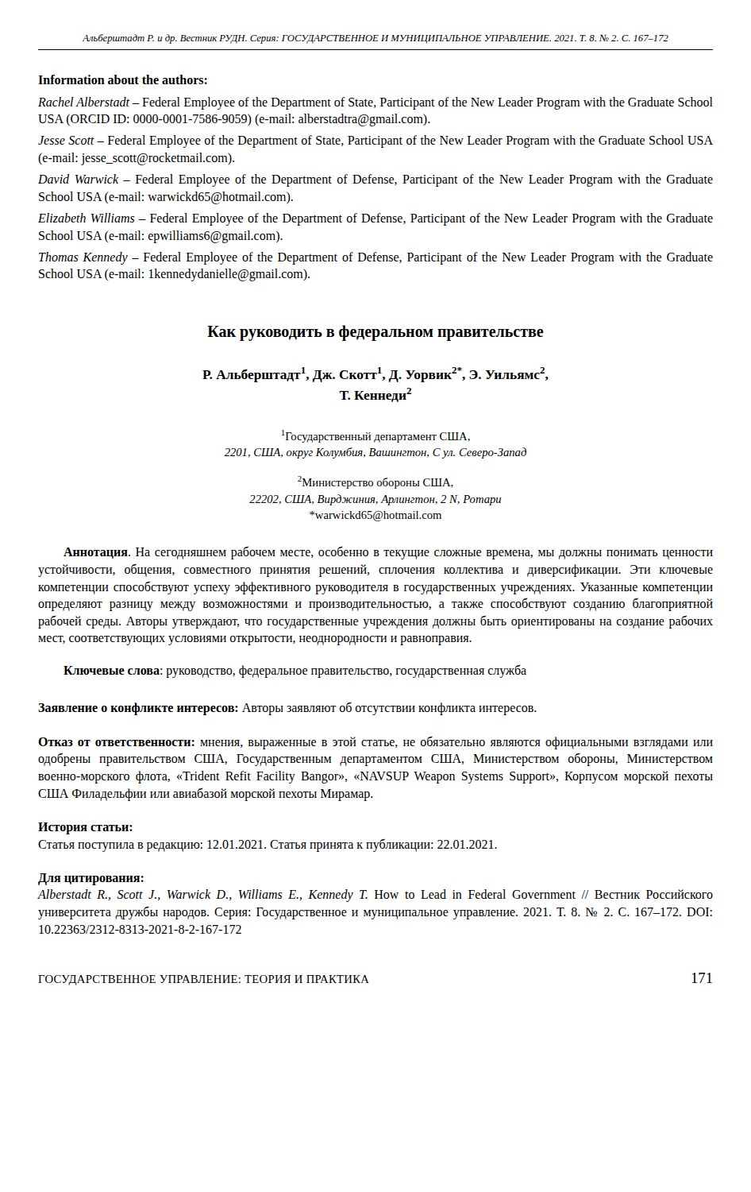Альберштадт Р. и др. Вестник РУДН. Серия: ГОСУДАРСТВЕННОЕ И МУНИЦИПАЛЬНОЕ УПРАВЛЕНИЕ. 2021. Т. 8. № 2. С. 167–172
Information about the authors:
Rachel Alberstadt – Federal Employee of the Department of State, Participant of the New Leader Program with the Graduate School USA (ORCID ID: 0000-0001-7586-9059) (e-mail: alberstadtra@gmail.com).
Jesse Scott – Federal Employee of the Department of State, Participant of the New Leader Program with the Graduate School USA (e-mail: jesse_scott@rocketmail.com).
David Warwick – Federal Employee of the Department of Defense, Participant of the New Leader Program with the Graduate School USA (e-mail: warwickd65@hotmail.com).
Elizabeth Williams – Federal Employee of the Department of Defense, Participant of the New Leader Program with the Graduate School USA (e-mail: epwilliams6@gmail.com).
Thomas Kennedy – Federal Employee of the Department of Defense, Participant of the New Leader Program with the Graduate School USA (e-mail: 1kennedydanielle@gmail.com).
Как руководить в федеральном правительстве
Р. Альберштадт1, Дж. Скотт1, Д. Уорвик2*, Э. Уильямс2,
Т. Кеннеди2
1Государственный департамент США,
2201, США, округ Колумбия, Вашингтон, С ул. Северо-Запад
2Министерство обороны США,
22202, США, Вирджиния, Арлингтон, 2 N, Ротари
*warwickd65@hotmail.com
Аннотация. На сегодняшнем рабочем месте, особенно в текущие сложные времена, мы должны понимать ценности устойчивости, общения, совместного принятия решений, сплочения коллектива и диверсификации. Эти ключевые компетенции способствуют успеху эффективного руководителя в государственных учреждениях. Указанные компетенции определяют разницу между возможностями и производительностью, а также способствуют созданию благоприятной рабочей среды. Авторы утверждают, что государственные учреждения должны быть ориентированы на создание рабочих мест, соответствующих условиями открытости, неоднородности и равноправия.
Ключевые слова: руководство, федеральное правительство, государственная служба
Заявление о конфликте интересов: Авторы заявляют об отсутствии конфликта интересов.
Отказ от ответственности: мнения, выраженные в этой статье, не обязательно являются официальными взглядами или одобрены правительством США, Государственным департаментом США, Министерством обороны, Министерством военно-морского флота, «Trident Refit Facility Bangor», «NAVSUP Weapon Systems Support», Корпусом морской пехоты США Филадельфии или авиабазой морской пехоты Мирамар.
История статьи:
Статья поступила в редакцию: 12.01.2021. Статья принята к публикации: 22.01.2021.
Для цитирования:
Alberstadt R., Scott J., Warwick D., Williams E., Kennedy T. How to Lead in Federal Government // Вестник Российского университета дружбы народов. Серия: Государственное и муниципальное управление. 2021. Т. 8. № 2. С. 167–172. DOI: 10.22363/2312-8313-2021-8-2-167-172
ГОСУДАРСТВЕННОЕ УПРАВЛЕНИЕ: ТЕОРИЯ И ПРАКТИКА
171